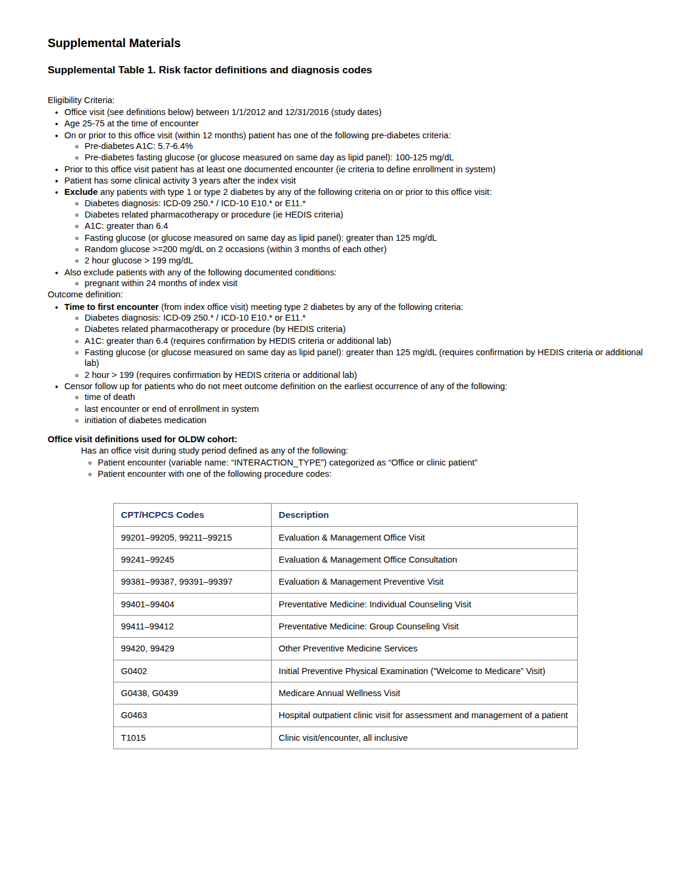Supplemental Materials
Supplemental Table 1. Risk factor definitions and diagnosis codes
Eligibility Criteria:
Office visit (see definitions below) between 1/1/2012 and 12/31/2016 (study dates)
Age 25-75 at the time of encounter
On or prior to this office visit (within 12 months) patient has one of the following pre-diabetes criteria:
Pre-diabetes A1C: 5.7-6.4%
Pre-diabetes fasting glucose (or glucose measured on same day as lipid panel): 100-125 mg/dL
Prior to this office visit patient has at least one documented encounter (ie criteria to define enrollment in system)
Patient has some clinical activity 3 years after the index visit
Exclude any patients with type 1 or type 2 diabetes by any of the following criteria on or prior to this office visit:
Diabetes diagnosis: ICD-09 250.* / ICD-10 E10.* or E11.*
Diabetes related pharmacotherapy or procedure (ie HEDIS criteria)
A1C: greater than 6.4
Fasting glucose (or glucose measured on same day as lipid panel): greater than 125 mg/dL
Random glucose >=200 mg/dL on 2 occasions (within 3 months of each other)
2 hour glucose > 199 mg/dL
Also exclude patients with any of the following documented conditions:
pregnant within 24 months of index visit
Outcome definition:
Time to first encounter (from index office visit) meeting type 2 diabetes by any of the following criteria:
Diabetes diagnosis: ICD-09 250.* / ICD-10 E10.* or E11.*
Diabetes related pharmacotherapy or procedure (by HEDIS criteria)
A1C: greater than 6.4 (requires confirmation by HEDIS criteria or additional lab)
Fasting glucose (or glucose measured on same day as lipid panel): greater than 125 mg/dL (requires confirmation by HEDIS criteria or additional lab)
2 hour > 199 (requires confirmation by HEDIS criteria or additional lab)
Censor follow up for patients who do not meet outcome definition on the earliest occurrence of any of the following:
time of death
last encounter or end of enrollment in system
initiation of diabetes medication
Office visit definitions used for OLDW cohort:
Has an office visit during study period defined as any of the following:
Patient encounter (variable name: “INTERACTION_TYPE”) categorized as “Office or clinic patient”
Patient encounter with one of the following procedure codes:
| CPT/HCPCS Codes | Description |
| --- | --- |
| 99201–99205, 99211–99215 | Evaluation & Management Office Visit |
| 99241–99245 | Evaluation & Management Office Consultation |
| 99381–99387, 99391–99397 | Evaluation & Management Preventive Visit |
| 99401–99404 | Preventative Medicine: Individual Counseling Visit |
| 99411–99412 | Preventative Medicine: Group Counseling Visit |
| 99420, 99429 | Other Preventive Medicine Services |
| G0402 | Initial Preventive Physical Examination (”Welcome to Medicare” Visit) |
| G0438, G0439 | Medicare Annual Wellness Visit |
| G0463 | Hospital outpatient clinic visit for assessment and management of a patient |
| T1015 | Clinic visit/encounter, all inclusive |